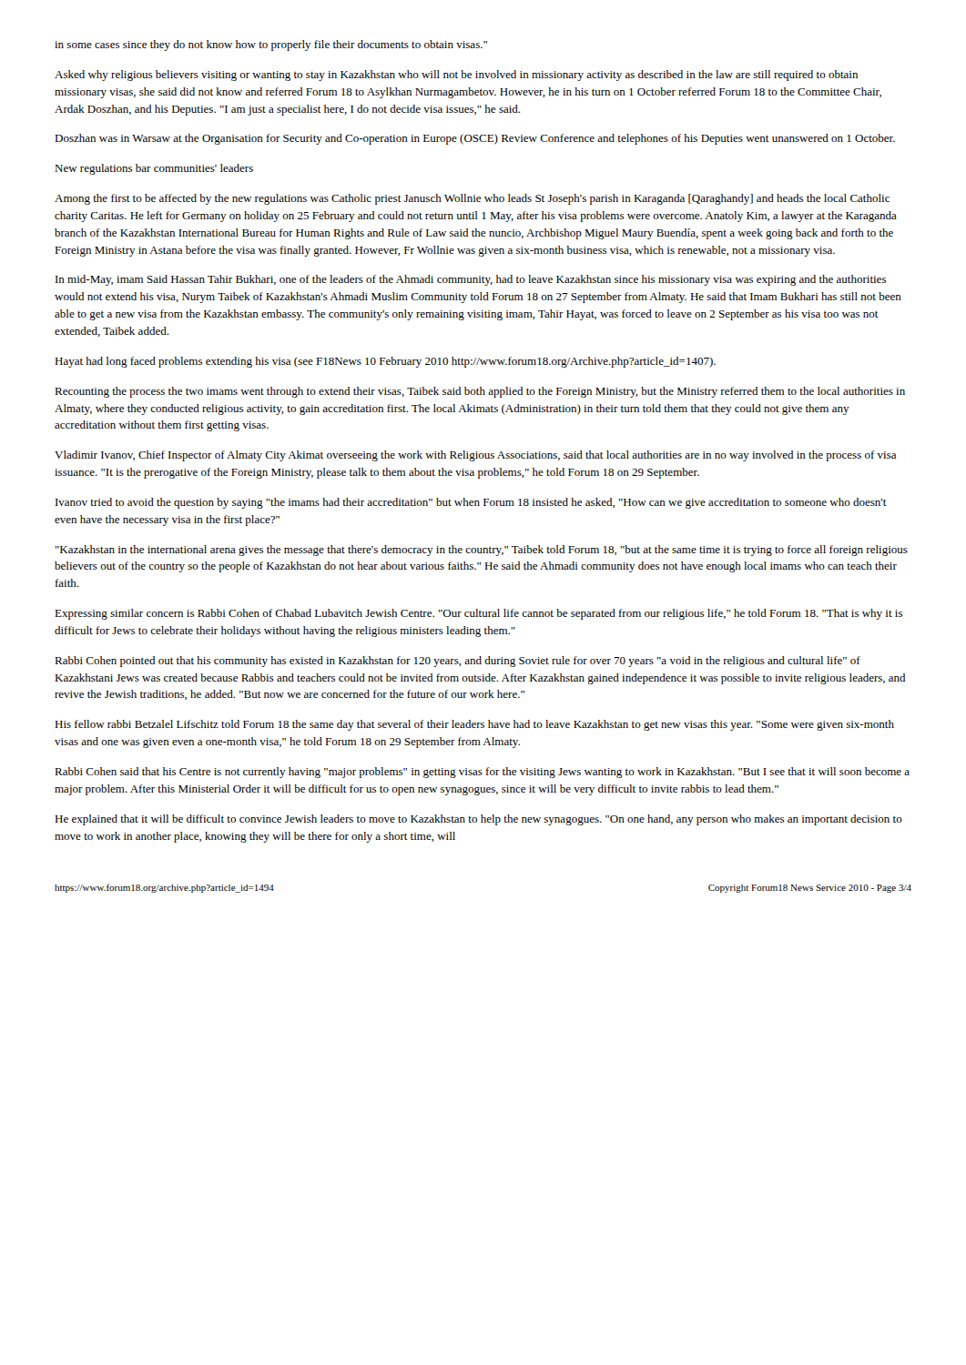in some cases since they do not know how to properly file their documents to obtain visas."
Asked why religious believers visiting or wanting to stay in Kazakhstan who will not be involved in missionary activity as described in the law are still required to obtain missionary visas, she said did not know and referred Forum 18 to Asylkhan Nurmagambetov. However, he in his turn on 1 October referred Forum 18 to the Committee Chair, Ardak Doszhan, and his Deputies. "I am just a specialist here, I do not decide visa issues," he said.
Doszhan was in Warsaw at the Organisation for Security and Co-operation in Europe (OSCE) Review Conference and telephones of his Deputies went unanswered on 1 October.
New regulations bar communities' leaders
Among the first to be affected by the new regulations was Catholic priest Janusch Wollnie who leads St Joseph's parish in Karaganda [Qaraghandy] and heads the local Catholic charity Caritas. He left for Germany on holiday on 25 February and could not return until 1 May, after his visa problems were overcome. Anatoly Kim, a lawyer at the Karaganda branch of the Kazakhstan International Bureau for Human Rights and Rule of Law said the nuncio, Archbishop Miguel Maury Buendía, spent a week going back and forth to the Foreign Ministry in Astana before the visa was finally granted. However, Fr Wollnie was given a six-month business visa, which is renewable, not a missionary visa.
In mid-May, imam Said Hassan Tahir Bukhari, one of the leaders of the Ahmadi community, had to leave Kazakhstan since his missionary visa was expiring and the authorities would not extend his visa, Nurym Taibek of Kazakhstan's Ahmadi Muslim Community told Forum 18 on 27 September from Almaty. He said that Imam Bukhari has still not been able to get a new visa from the Kazakhstan embassy. The community's only remaining visiting imam, Tahir Hayat, was forced to leave on 2 September as his visa too was not extended, Taibek added.
Hayat had long faced problems extending his visa (see F18News 10 February 2010 http://www.forum18.org/Archive.php?article_id=1407).
Recounting the process the two imams went through to extend their visas, Taibek said both applied to the Foreign Ministry, but the Ministry referred them to the local authorities in Almaty, where they conducted religious activity, to gain accreditation first. The local Akimats (Administration) in their turn told them that they could not give them any accreditation without them first getting visas.
Vladimir Ivanov, Chief Inspector of Almaty City Akimat overseeing the work with Religious Associations, said that local authorities are in no way involved in the process of visa issuance. "It is the prerogative of the Foreign Ministry, please talk to them about the visa problems," he told Forum 18 on 29 September.
Ivanov tried to avoid the question by saying "the imams had their accreditation" but when Forum 18 insisted he asked, "How can we give accreditation to someone who doesn't even have the necessary visa in the first place?"
"Kazakhstan in the international arena gives the message that there's democracy in the country," Taibek told Forum 18, "but at the same time it is trying to force all foreign religious believers out of the country so the people of Kazakhstan do not hear about various faiths." He said the Ahmadi community does not have enough local imams who can teach their faith.
Expressing similar concern is Rabbi Cohen of Chabad Lubavitch Jewish Centre. "Our cultural life cannot be separated from our religious life," he told Forum 18. "That is why it is difficult for Jews to celebrate their holidays without having the religious ministers leading them."
Rabbi Cohen pointed out that his community has existed in Kazakhstan for 120 years, and during Soviet rule for over 70 years "a void in the religious and cultural life" of Kazakhstani Jews was created because Rabbis and teachers could not be invited from outside. After Kazakhstan gained independence it was possible to invite religious leaders, and revive the Jewish traditions, he added. "But now we are concerned for the future of our work here."
His fellow rabbi Betzalel Lifschitz told Forum 18 the same day that several of their leaders have had to leave Kazakhstan to get new visas this year. "Some were given six-month visas and one was given even a one-month visa," he told Forum 18 on 29 September from Almaty.
Rabbi Cohen said that his Centre is not currently having "major problems" in getting visas for the visiting Jews wanting to work in Kazakhstan. "But I see that it will soon become a major problem. After this Ministerial Order it will be difficult for us to open new synagogues, since it will be very difficult to invite rabbis to lead them."
He explained that it will be difficult to convince Jewish leaders to move to Kazakhstan to help the new synagogues. "On one hand, any person who makes an important decision to move to work in another place, knowing they will be there for only a short time, will
https://www.forum18.org/archive.php?article_id=1494
Copyright Forum18 News Service 2010 - Page 3/4